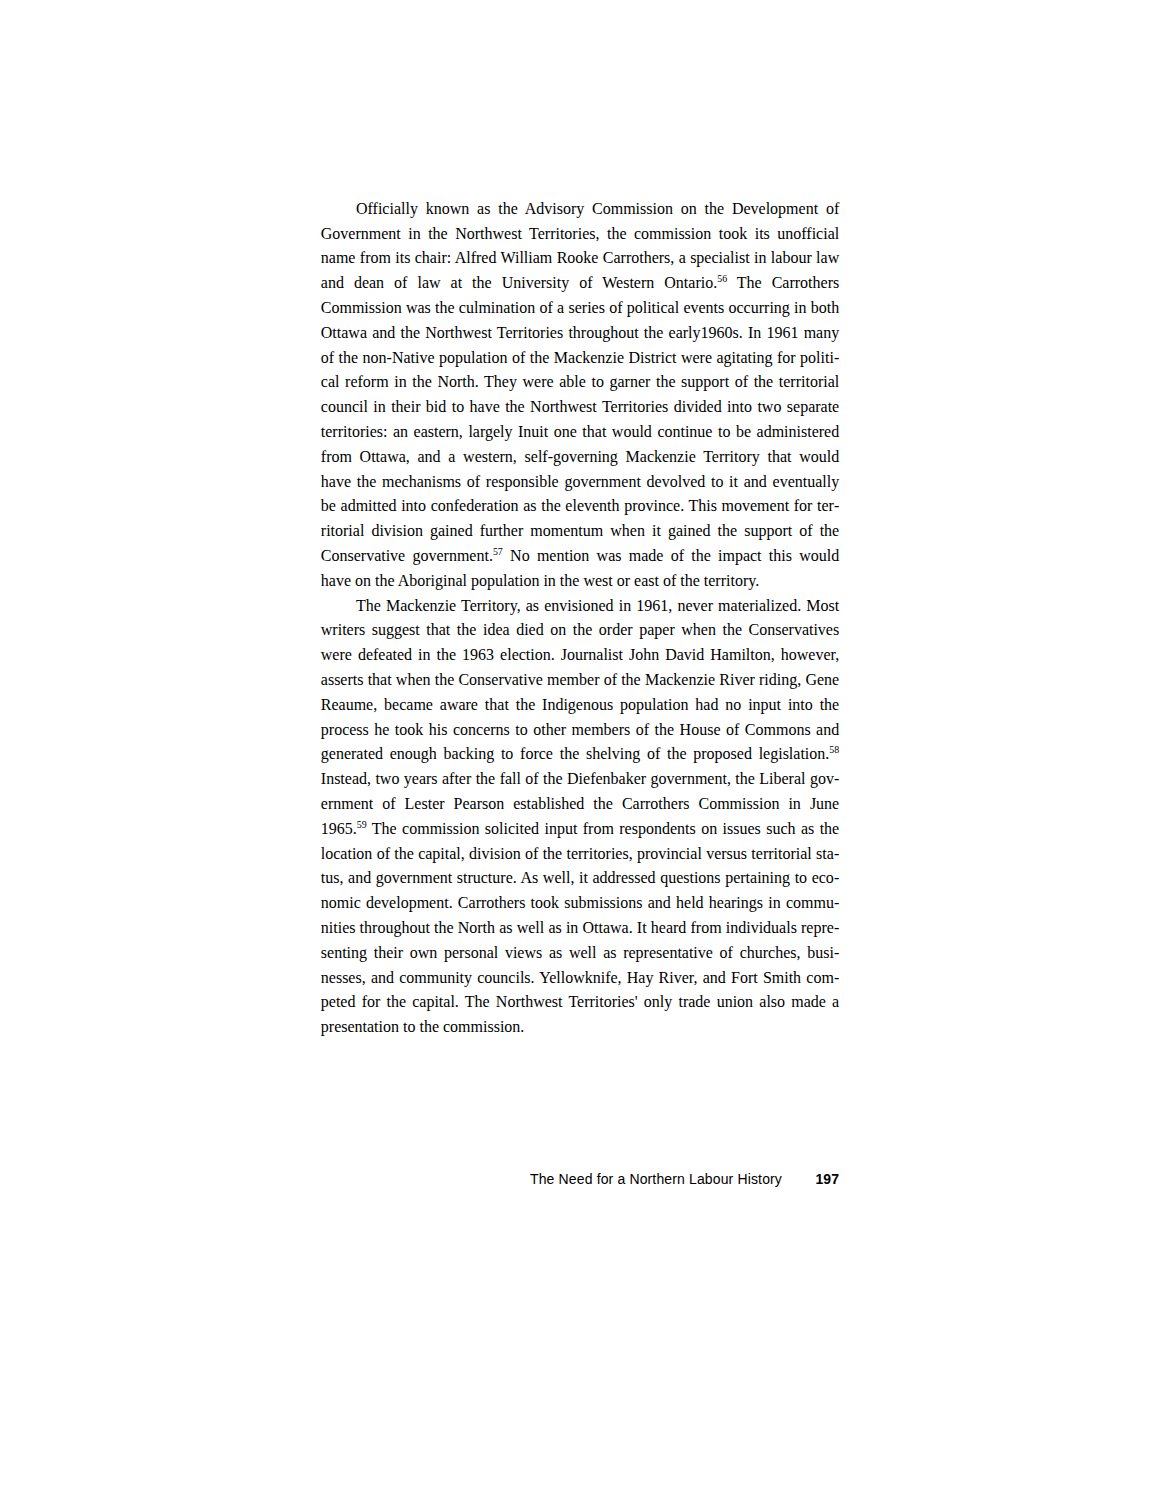Officially known as the Advisory Commission on the Development of Government in the Northwest Territories, the commission took its unofficial name from its chair: Alfred William Rooke Carrothers, a specialist in labour law and dean of law at the University of Western Ontario.56 The Carrothers Commission was the culmination of a series of political events occurring in both Ottawa and the Northwest Territories throughout the early1960s. In 1961 many of the non-Native population of the Mackenzie District were agitating for political reform in the North. They were able to garner the support of the territorial council in their bid to have the Northwest Territories divided into two separate territories: an eastern, largely Inuit one that would continue to be administered from Ottawa, and a western, self-governing Mackenzie Territory that would have the mechanisms of responsible government devolved to it and eventually be admitted into confederation as the eleventh province. This movement for territorial division gained further momentum when it gained the support of the Conservative government.57 No mention was made of the impact this would have on the Aboriginal population in the west or east of the territory.
The Mackenzie Territory, as envisioned in 1961, never materialized. Most writers suggest that the idea died on the order paper when the Conservatives were defeated in the 1963 election. Journalist John David Hamilton, however, asserts that when the Conservative member of the Mackenzie River riding, Gene Reaume, became aware that the Indigenous population had no input into the process he took his concerns to other members of the House of Commons and generated enough backing to force the shelving of the proposed legislation.58 Instead, two years after the fall of the Diefenbaker government, the Liberal government of Lester Pearson established the Carrothers Commission in June 1965.59 The commission solicited input from respondents on issues such as the location of the capital, division of the territories, provincial versus territorial status, and government structure. As well, it addressed questions pertaining to economic development. Carrothers took submissions and held hearings in communities throughout the North as well as in Ottawa. It heard from individuals representing their own personal views as well as representative of churches, businesses, and community councils. Yellowknife, Hay River, and Fort Smith competed for the capital. The Northwest Territories' only trade union also made a presentation to the commission.
The Need for a Northern Labour History 197